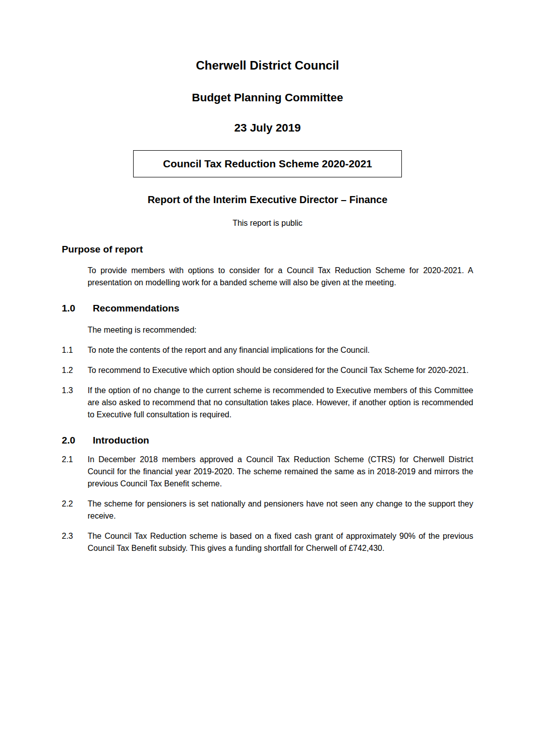Cherwell District Council
Budget Planning Committee
23 July 2019
Council Tax Reduction Scheme 2020-2021
Report of the Interim Executive Director – Finance
This report is public
Purpose of report
To provide members with options to consider for a Council Tax Reduction Scheme for 2020-2021. A presentation on modelling work for a banded scheme will also be given at the meeting.
1.0 Recommendations
The meeting is recommended:
1.1 To note the contents of the report and any financial implications for the Council.
1.2 To recommend to Executive which option should be considered for the Council Tax Scheme for 2020-2021.
1.3 If the option of no change to the current scheme is recommended to Executive members of this Committee are also asked to recommend that no consultation takes place. However, if another option is recommended to Executive full consultation is required.
2.0 Introduction
2.1 In December 2018 members approved a Council Tax Reduction Scheme (CTRS) for Cherwell District Council for the financial year 2019-2020. The scheme remained the same as in 2018-2019 and mirrors the previous Council Tax Benefit scheme.
2.2 The scheme for pensioners is set nationally and pensioners have not seen any change to the support they receive.
2.3 The Council Tax Reduction scheme is based on a fixed cash grant of approximately 90% of the previous Council Tax Benefit subsidy. This gives a funding shortfall for Cherwell of £742,430.